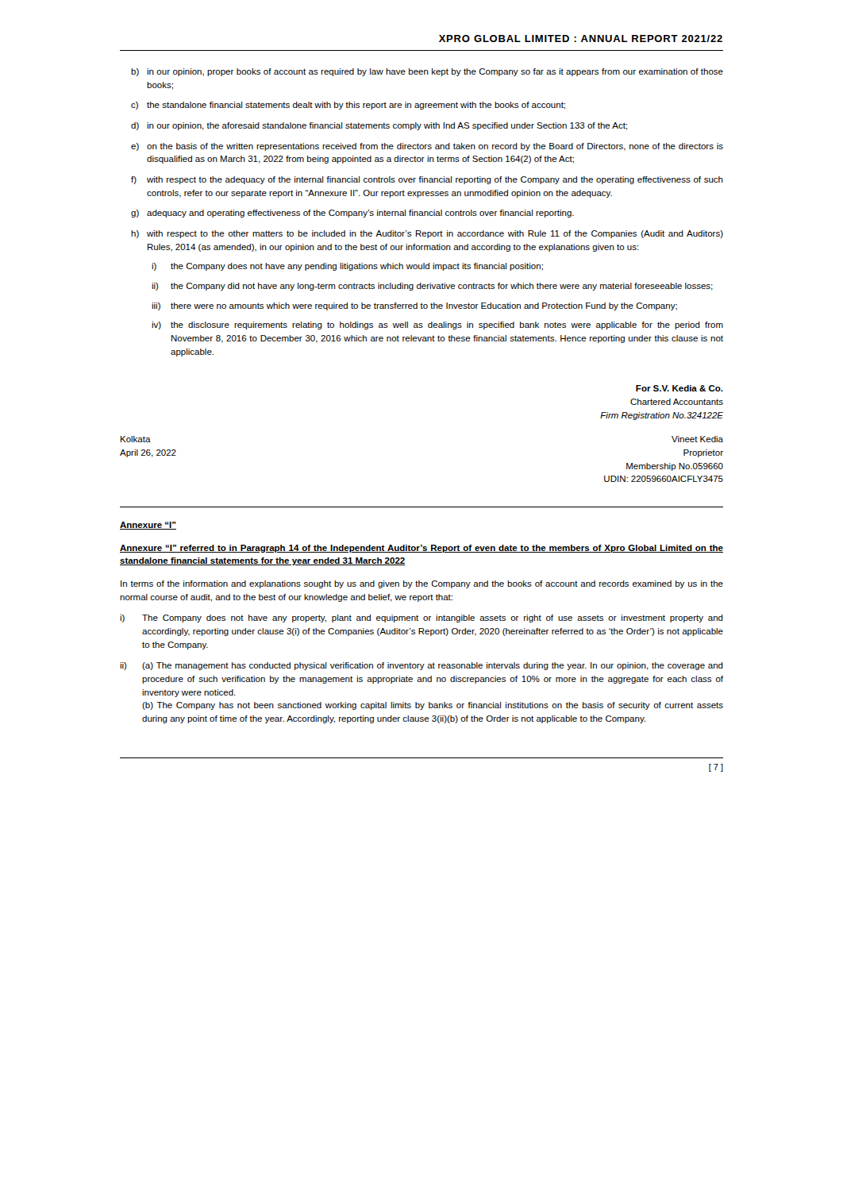XPRO GLOBAL LIMITED : ANNUAL REPORT 2021/22
b) in our opinion, proper books of account as required by law have been kept by the Company so far as it appears from our examination of those books;
c) the standalone financial statements dealt with by this report are in agreement with the books of account;
d) in our opinion, the aforesaid standalone financial statements comply with Ind AS specified under Section 133 of the Act;
e) on the basis of the written representations received from the directors and taken on record by the Board of Directors, none of the directors is disqualified as on March 31, 2022 from being appointed as a director in terms of Section 164(2) of the Act;
f) with respect to the adequacy of the internal financial controls over financial reporting of the Company and the operating effectiveness of such controls, refer to our separate report in “Annexure II”. Our report expresses an unmodified opinion on the adequacy.
g) adequacy and operating effectiveness of the Company’s internal financial controls over financial reporting.
h) with respect to the other matters to be included in the Auditor’s Report in accordance with Rule 11 of the Companies (Audit and Auditors) Rules, 2014 (as amended), in our opinion and to the best of our information and according to the explanations given to us:
i) the Company does not have any pending litigations which would impact its financial position;
ii) the Company did not have any long-term contracts including derivative contracts for which there were any material foreseeable losses;
iii) there were no amounts which were required to be transferred to the Investor Education and Protection Fund by the Company;
iv) the disclosure requirements relating to holdings as well as dealings in specified bank notes were applicable for the period from November 8, 2016 to December 30, 2016 which are not relevant to these financial statements. Hence reporting under this clause is not applicable.
For S.V. Kedia & Co.
Chartered Accountants
Firm Registration No.324122E
Kolkata
April 26, 2022
Vineet Kedia
Proprietor
Membership No.059660
UDIN: 22059660AICFLY3475
Annexure “I”
Annexure “I” referred to in Paragraph 14 of the Independent Auditor’s Report of even date to the members of Xpro Global Limited on the standalone financial statements for the year ended 31 March 2022
In terms of the information and explanations sought by us and given by the Company and the books of account and records examined by us in the normal course of audit, and to the best of our knowledge and belief, we report that:
i) The Company does not have any property, plant and equipment or intangible assets or right of use assets or investment property and accordingly, reporting under clause 3(i) of the Companies (Auditor’s Report) Order, 2020 (hereinafter referred to as ‘the Order’) is not applicable to the Company.
ii) (a) The management has conducted physical verification of inventory at reasonable intervals during the year. In our opinion, the coverage and procedure of such verification by the management is appropriate and no discrepancies of 10% or more in the aggregate for each class of inventory were noticed.
(b) The Company has not been sanctioned working capital limits by banks or financial institutions on the basis of security of current assets during any point of time of the year. Accordingly, reporting under clause 3(ii)(b) of the Order is not applicable to the Company.
[ 7 ]